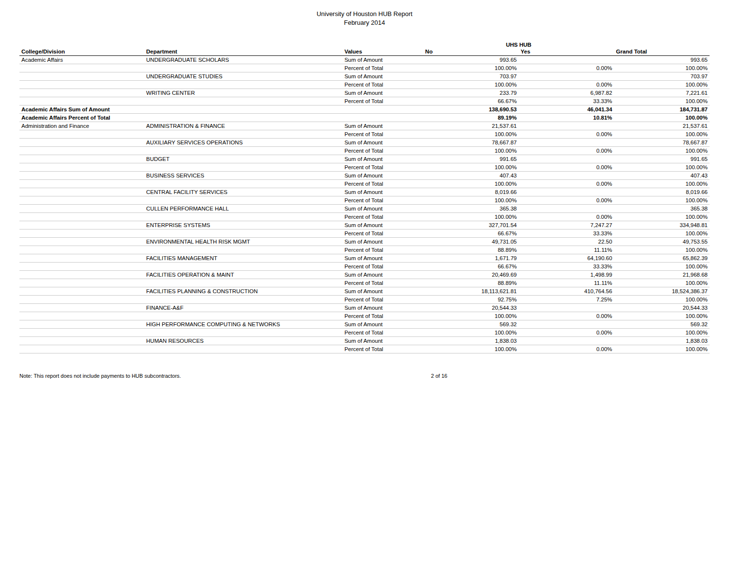University of Houston HUB Report
February 2014
| | UHS HUB | |
| --- | --- | --- |
| College/Division | Department | Values | No | Yes | Grand Total |
| Academic Affairs | UNDERGRADUATE SCHOLARS | Sum of Amount | 993.65 | | 993.65 |
| | | Percent of Total | 100.00% | 0.00% | 100.00% |
| | UNDERGRADUATE STUDIES | Sum of Amount | 703.97 | | 703.97 |
| | | Percent of Total | 100.00% | 0.00% | 100.00% |
| | WRITING CENTER | Sum of Amount | 233.79 | 6,987.82 | 7,221.61 |
| | | Percent of Total | 66.67% | 33.33% | 100.00% |
| Academic Affairs Sum of Amount | | | 138,690.53 | 46,041.34 | 184,731.87 |
| Academic Affairs Percent of Total | | | 89.19% | 10.81% | 100.00% |
| Administration and Finance | ADMINISTRATION & FINANCE | Sum of Amount | 21,537.61 | | 21,537.61 |
| | | Percent of Total | 100.00% | 0.00% | 100.00% |
| | AUXILIARY SERVICES OPERATIONS | Sum of Amount | 78,667.87 | | 78,667.87 |
| | | Percent of Total | 100.00% | 0.00% | 100.00% |
| | BUDGET | Sum of Amount | 991.65 | | 991.65 |
| | | Percent of Total | 100.00% | 0.00% | 100.00% |
| | BUSINESS SERVICES | Sum of Amount | 407.43 | | 407.43 |
| | | Percent of Total | 100.00% | 0.00% | 100.00% |
| | CENTRAL FACILITY SERVICES | Sum of Amount | 8,019.66 | | 8,019.66 |
| | | Percent of Total | 100.00% | 0.00% | 100.00% |
| | CULLEN PERFORMANCE HALL | Sum of Amount | 365.38 | | 365.38 |
| | | Percent of Total | 100.00% | 0.00% | 100.00% |
| | ENTERPRISE SYSTEMS | Sum of Amount | 327,701.54 | 7,247.27 | 334,948.81 |
| | | Percent of Total | 66.67% | 33.33% | 100.00% |
| | ENVIRONMENTAL HEALTH RISK MGMT | Sum of Amount | 49,731.05 | 22.50 | 49,753.55 |
| | | Percent of Total | 88.89% | 11.11% | 100.00% |
| | FACILITIES MANAGEMENT | Sum of Amount | 1,671.79 | 64,190.60 | 65,862.39 |
| | | Percent of Total | 66.67% | 33.33% | 100.00% |
| | FACILITIES OPERATION & MAINT | Sum of Amount | 20,469.69 | 1,498.99 | 21,968.68 |
| | | Percent of Total | 88.89% | 11.11% | 100.00% |
| | FACILITIES PLANNING & CONSTRUCTION | Sum of Amount | 18,113,621.81 | 410,764.56 | 18,524,386.37 |
| | | Percent of Total | 92.75% | 7.25% | 100.00% |
| | FINANCE-A&F | Sum of Amount | 20,544.33 | | 20,544.33 |
| | | Percent of Total | 100.00% | 0.00% | 100.00% |
| | HIGH PERFORMANCE COMPUTING & NETWORKS | Sum of Amount | 569.32 | | 569.32 |
| | | Percent of Total | 100.00% | 0.00% | 100.00% |
| | HUMAN RESOURCES | Sum of Amount | 1,838.03 | | 1,838.03 |
| | | Percent of Total | 100.00% | 0.00% | 100.00% |
Note: This report does not include payments to HUB subcontractors. 2 of 16